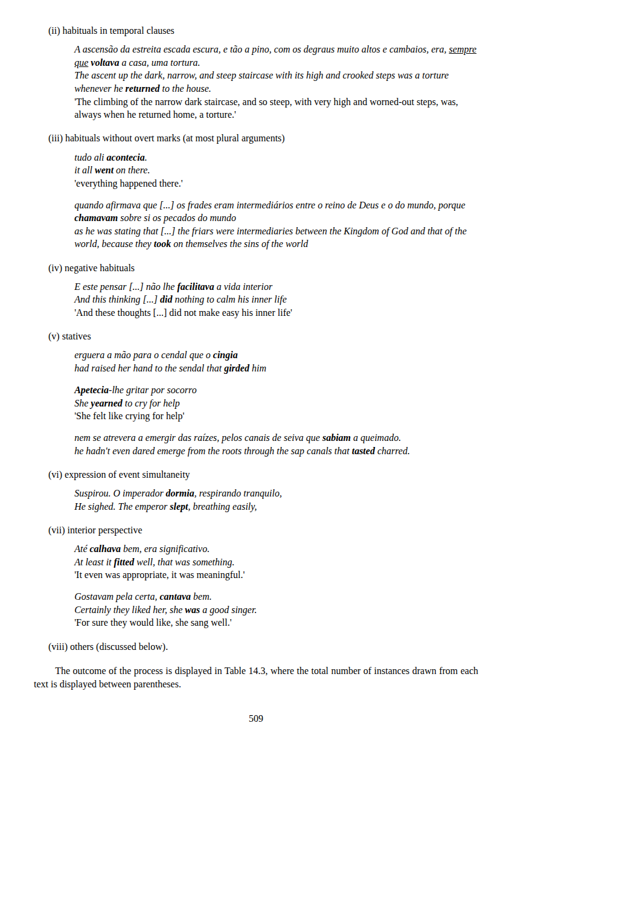(ii) habituals in temporal clauses
A ascensão da estreita escada escura, e tão a pino, com os degraus muito altos e cambaios, era, sempre que voltava a casa, uma tortura.
The ascent up the dark, narrow, and steep staircase with its high and crooked steps was a torture whenever he returned to the house.
'The climbing of the narrow dark staircase, and so steep, with very high and worned-out steps, was, always when he returned home, a torture.'
(iii) habituals without overt marks (at most plural arguments)
tudo ali acontecia.
it all went on there.
'everything happened there.'
quando afirmava que [...] os frades eram intermediários entre o reino de Deus e o do mundo, porque chamavam sobre si os pecados do mundo
as he was stating that [...] the friars were intermediaries between the Kingdom of God and that of the world, because they took on themselves the sins of the world
(iv) negative habituals
E este pensar [...] não lhe facilitava a vida interior
And this thinking [...] did nothing to calm his inner life
'And these thoughts [...] did not make easy his inner life'
(v) statives
erguera a mão para o cendal que o cingia
had raised her hand to the sendal that girded him
Apetecia-lhe gritar por socorro
She yearned to cry for help
'She felt like crying for help'
nem se atrevera a emergir das raízes, pelos canais de seiva que sabiam a queimado.
he hadn't even dared emerge from the roots through the sap canals that tasted charred.
(vi) expression of event simultaneity
Suspirou. O imperador dormia, respirando tranquilo,
He sighed. The emperor slept, breathing easily,
(vii) interior perspective
Até calhava bem, era significativo.
At least it fitted well, that was something.
'It even was appropriate, it was meaningful.'
Gostavam pela certa, cantava bem.
Certainly they liked her, she was a good singer.
'For sure they would like, she sang well.'
(viii) others (discussed below).
The outcome of the process is displayed in Table 14.3, where the total number of instances drawn from each text is displayed between parentheses.
509